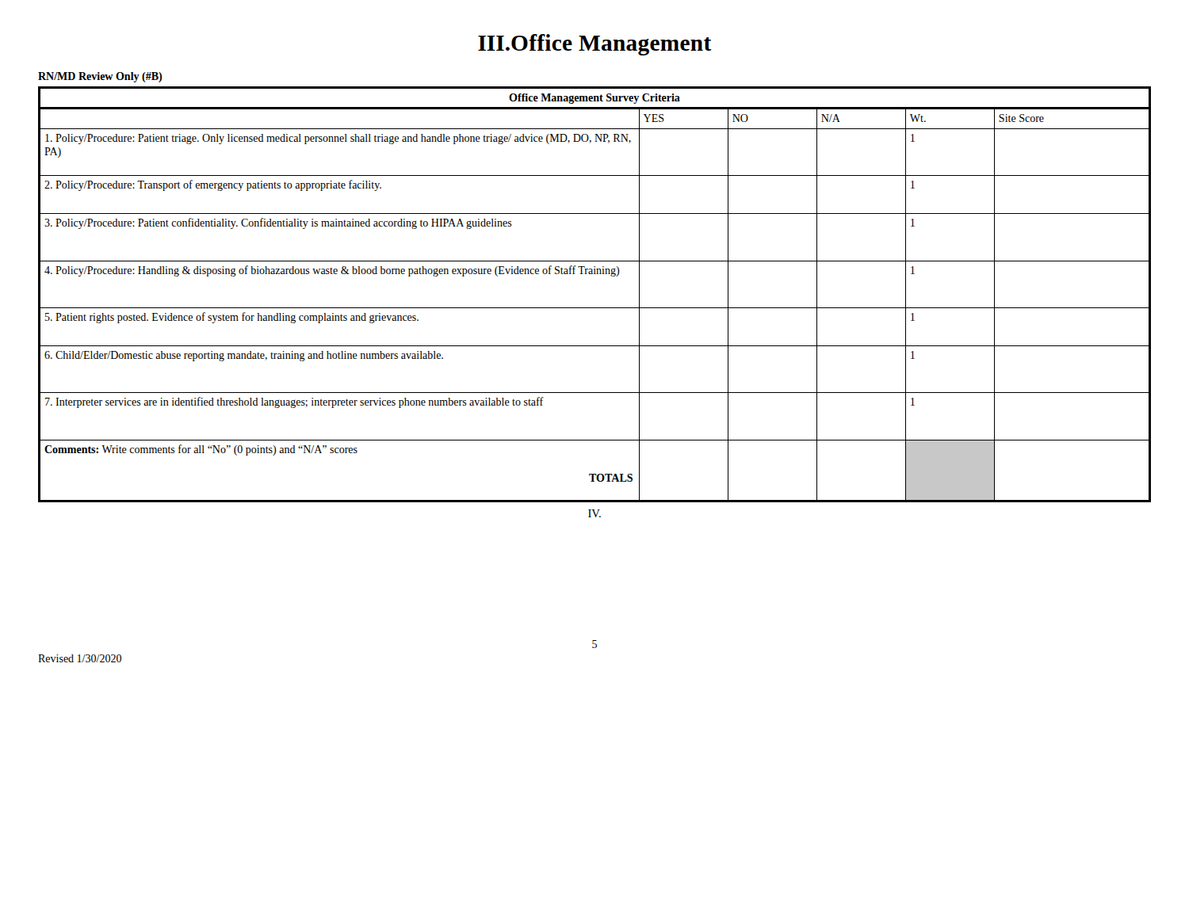III. Office Management
RN/MD Review Only (#B)
| Office Management Survey Criteria |
| | YES | NO | N/A | Wt. | Site Score |
| 1. Policy/Procedure: Patient triage. Only licensed medical personnel shall triage and handle phone triage/ advice (MD, DO, NP, RN, PA) | | | | 1 | |
| 2. Policy/Procedure: Transport of emergency patients to appropriate facility. | | | | 1 | |
| 3. Policy/Procedure: Patient confidentiality. Confidentiality is maintained according to HIPAA guidelines | | | | 1 | |
| 4. Policy/Procedure: Handling & disposing of biohazardous waste & blood borne pathogen exposure (Evidence of Staff Training) | | | | 1 | |
| 5. Patient rights posted. Evidence of system for handling complaints and grievances. | | | | 1 | |
| 6. Child/Elder/Domestic abuse reporting mandate, training and hotline numbers available. | | | | 1 | |
| 7. Interpreter services are in identified threshold languages; interpreter services phone numbers available to staff | | | | 1 | |
| Comments: Write comments for all “No” (0 points) and “N/A” scores TOTALS | | | | | |
IV.
5
Revised 1/30/2020